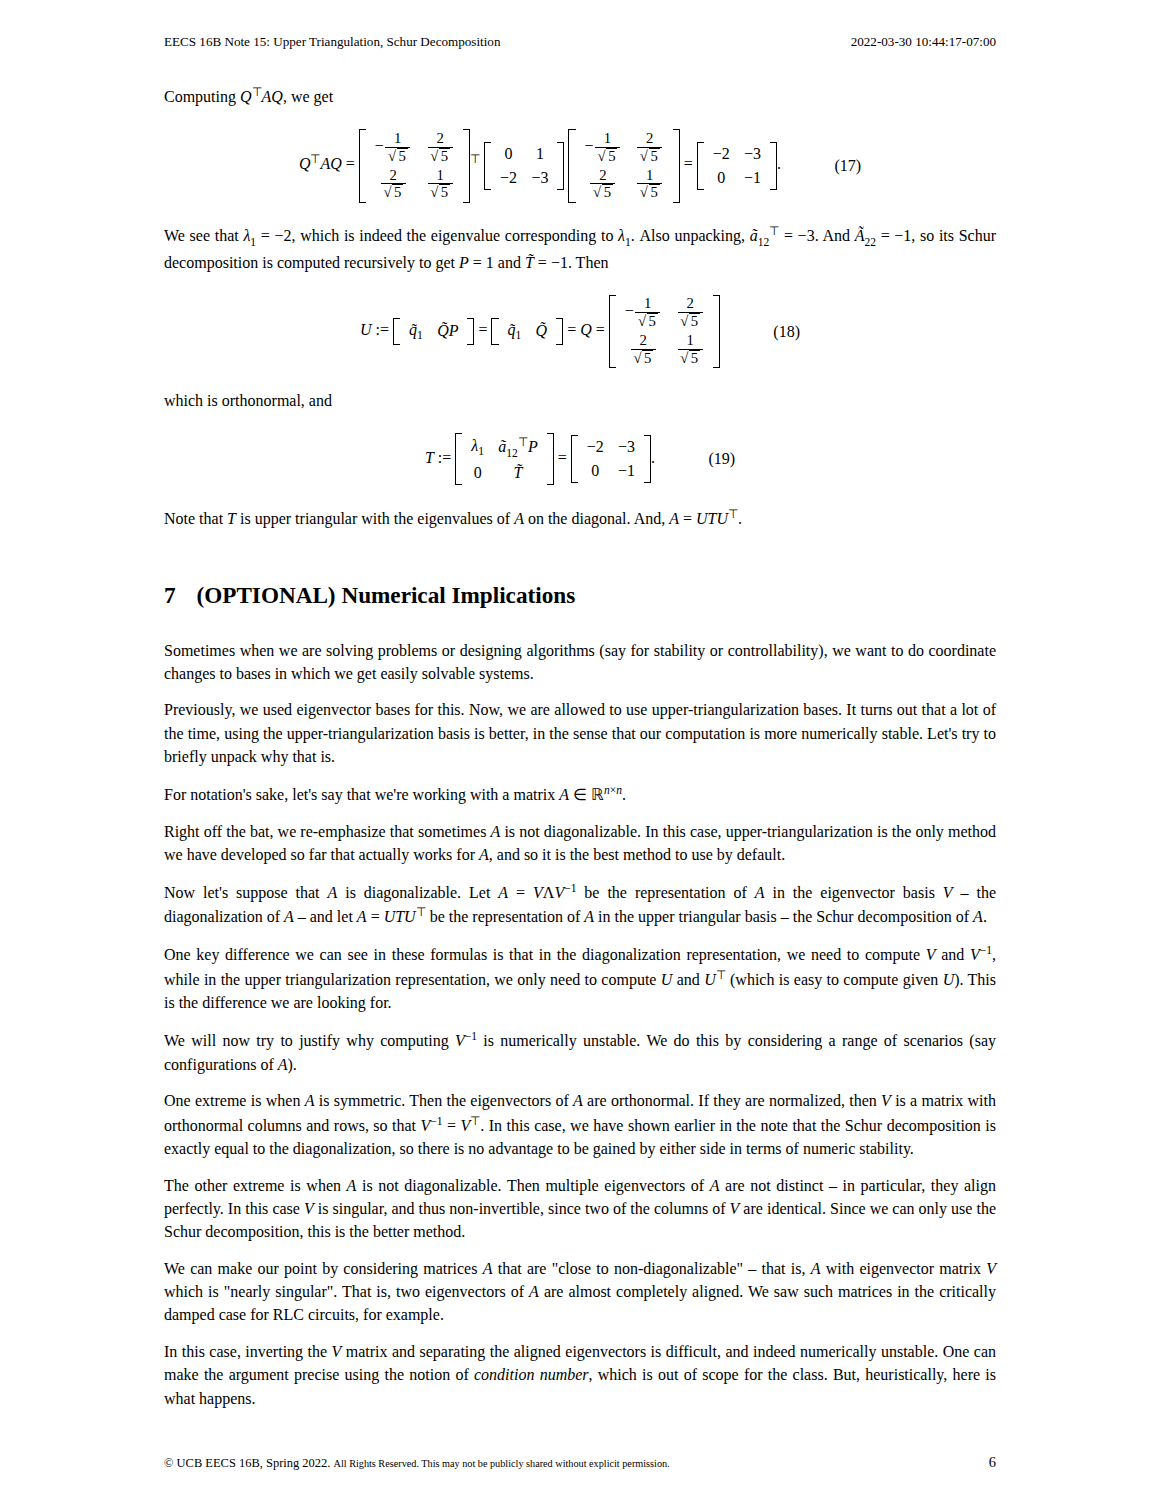EECS 16B Note 15: Upper Triangulation, Schur Decomposition 2022-03-30 10:44:17-07:00
Computing Q⊤AQ, we get
Q⊤AQ =
| − 1 √ 5 | 2 √ 5 |
| 2 √ 5 | 1 √ 5 |
⊤
| 0 | 1 |
| −2 | −3 |
| − 1 √ 5 | 2 √ 5 |
| 2 √ 5 | 1 √ 5 |
=
| −2 | −3 |
| 0 | −1 |
.
(17)
We see that λ1 = −2, which is indeed the eigenvalue corresponding to λ1. Also unpacking, ã12⊤ = −3. And Ã22 = −1, so its Schur decomposition is computed recursively to get P = 1 and T̃ = −1. Then
U :=
| q̃ 1 | Q̃P |
=
| q̃ 1 | Q̃ |
= Q =
| − 1 √ 5 | 2 √ 5 |
| 2 √ 5 | 1 √ 5 |
(18)
which is orthonormal, and
T :=
| λ 1 | ã 12 ⊤ P |
| 0 | T̃ |
=
| −2 | −3 |
| 0 | −1 |
.
(19)
Note that T is upper triangular with the eigenvalues of A on the diagonal. And, A = UTU⊤.
7(OPTIONAL) Numerical Implications
Sometimes when we are solving problems or designing algorithms (say for stability or controllability), we want to do coordinate changes to bases in which we get easily solvable systems.
Previously, we used eigenvector bases for this. Now, we are allowed to use upper-triangularization bases. It turns out that a lot of the time, using the upper-triangularization basis is better, in the sense that our computation is more numerically stable. Let's try to briefly unpack why that is.
For notation's sake, let's say that we're working with a matrix A ∈ ℝn×n.
Right off the bat, we re-emphasize that sometimes A is not diagonalizable. In this case, upper-triangularization is the only method we have developed so far that actually works for A, and so it is the best method to use by default.
Now let's suppose that A is diagonalizable. Let A = VΛV−1 be the representation of A in the eigenvector basis V – the diagonalization of A – and let A = UTU⊤ be the representation of A in the upper triangular basis – the Schur decomposition of A.
One key difference we can see in these formulas is that in the diagonalization representation, we need to compute V and V−1, while in the upper triangularization representation, we only need to compute U and U⊤ (which is easy to compute given U). This is the difference we are looking for.
We will now try to justify why computing V−1 is numerically unstable. We do this by considering a range of scenarios (say configurations of A).
One extreme is when A is symmetric. Then the eigenvectors of A are orthonormal. If they are normalized, then V is a matrix with orthonormal columns and rows, so that V−1 = V⊤. In this case, we have shown earlier in the note that the Schur decomposition is exactly equal to the diagonalization, so there is no advantage to be gained by either side in terms of numeric stability.
The other extreme is when A is not diagonalizable. Then multiple eigenvectors of A are not distinct – in particular, they align perfectly. In this case V is singular, and thus non-invertible, since two of the columns of V are identical. Since we can only use the Schur decomposition, this is the better method.
We can make our point by considering matrices A that are "close to non-diagonalizable" – that is, A with eigenvector matrix V which is "nearly singular". That is, two eigenvectors of A are almost completely aligned. We saw such matrices in the critically damped case for RLC circuits, for example.
In this case, inverting the V matrix and separating the aligned eigenvectors is difficult, and indeed numerically unstable. One can make the argument precise using the notion of condition number, which is out of scope for the class. But, heuristically, here is what happens.
© UCB EECS 16B, Spring 2022. All Rights Reserved. This may not be publicly shared without explicit permission. 6